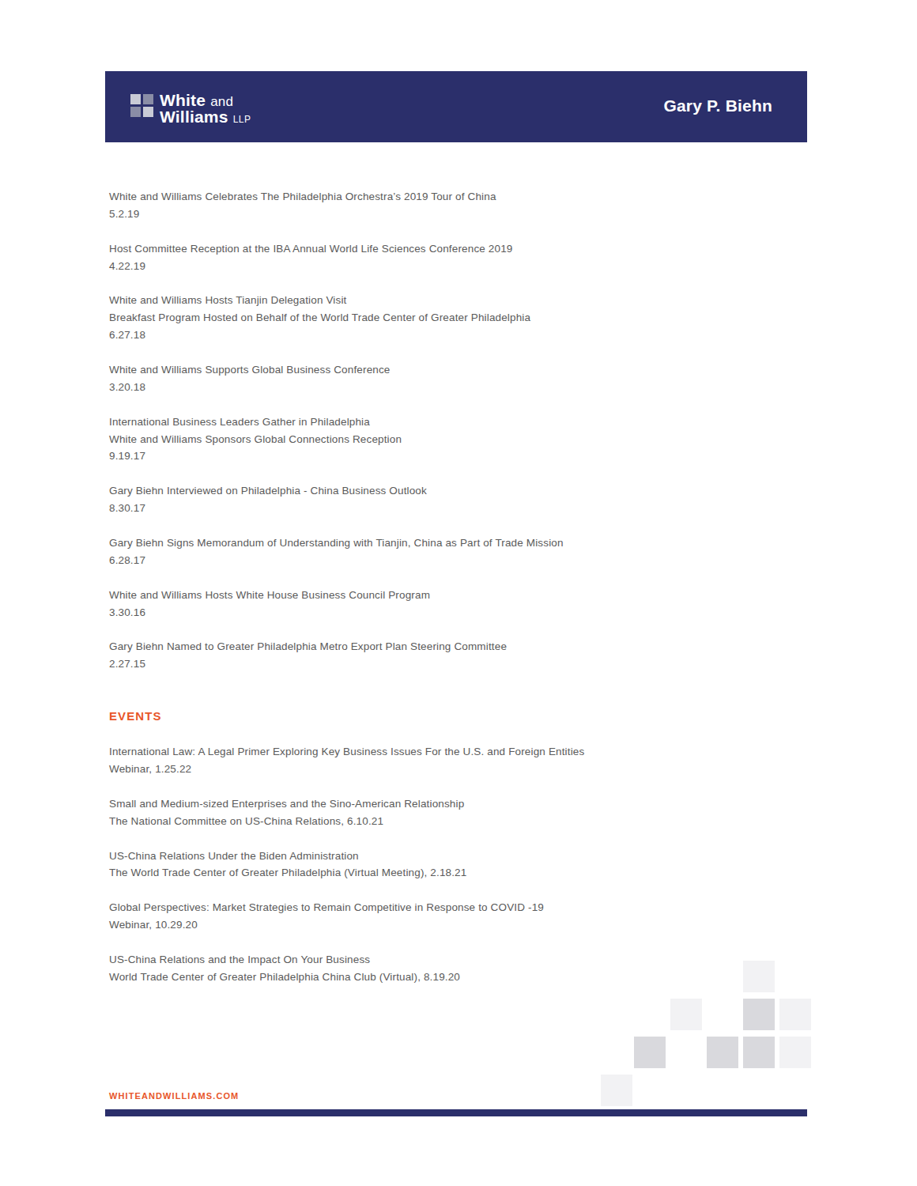White and
Williams LLP
Gary P. Biehn
White and Williams Celebrates The Philadelphia Orchestra’s 2019 Tour of China 5.2.19
Host Committee Reception at the IBA Annual World Life Sciences Conference 2019 4.22.19
White and Williams Hosts Tianjin Delegation Visit Breakfast Program Hosted on Behalf of the World Trade Center of Greater Philadelphia 6.27.18
White and Williams Supports Global Business Conference 3.20.18
International Business Leaders Gather in Philadelphia White and Williams Sponsors Global Connections Reception 9.19.17
Gary Biehn Interviewed on Philadelphia - China Business Outlook 8.30.17
Gary Biehn Signs Memorandum of Understanding with Tianjin, China as Part of Trade Mission 6.28.17
White and Williams Hosts White House Business Council Program 3.30.16
Gary Biehn Named to Greater Philadelphia Metro Export Plan Steering Committee 2.27.15
EVENTS
International Law: A Legal Primer Exploring Key Business Issues For the U.S. and Foreign Entities Webinar, 1.25.22
Small and Medium-sized Enterprises and the Sino-American Relationship The National Committee on US-China Relations, 6.10.21
US-China Relations Under the Biden Administration The World Trade Center of Greater Philadelphia (Virtual Meeting), 2.18.21
Global Perspectives: Market Strategies to Remain Competitive in Response to COVID -19 Webinar, 10.29.20
US-China Relations and the Impact On Your Business World Trade Center of Greater Philadelphia China Club (Virtual), 8.19.20
WHITEANDWILLIAMS.COM